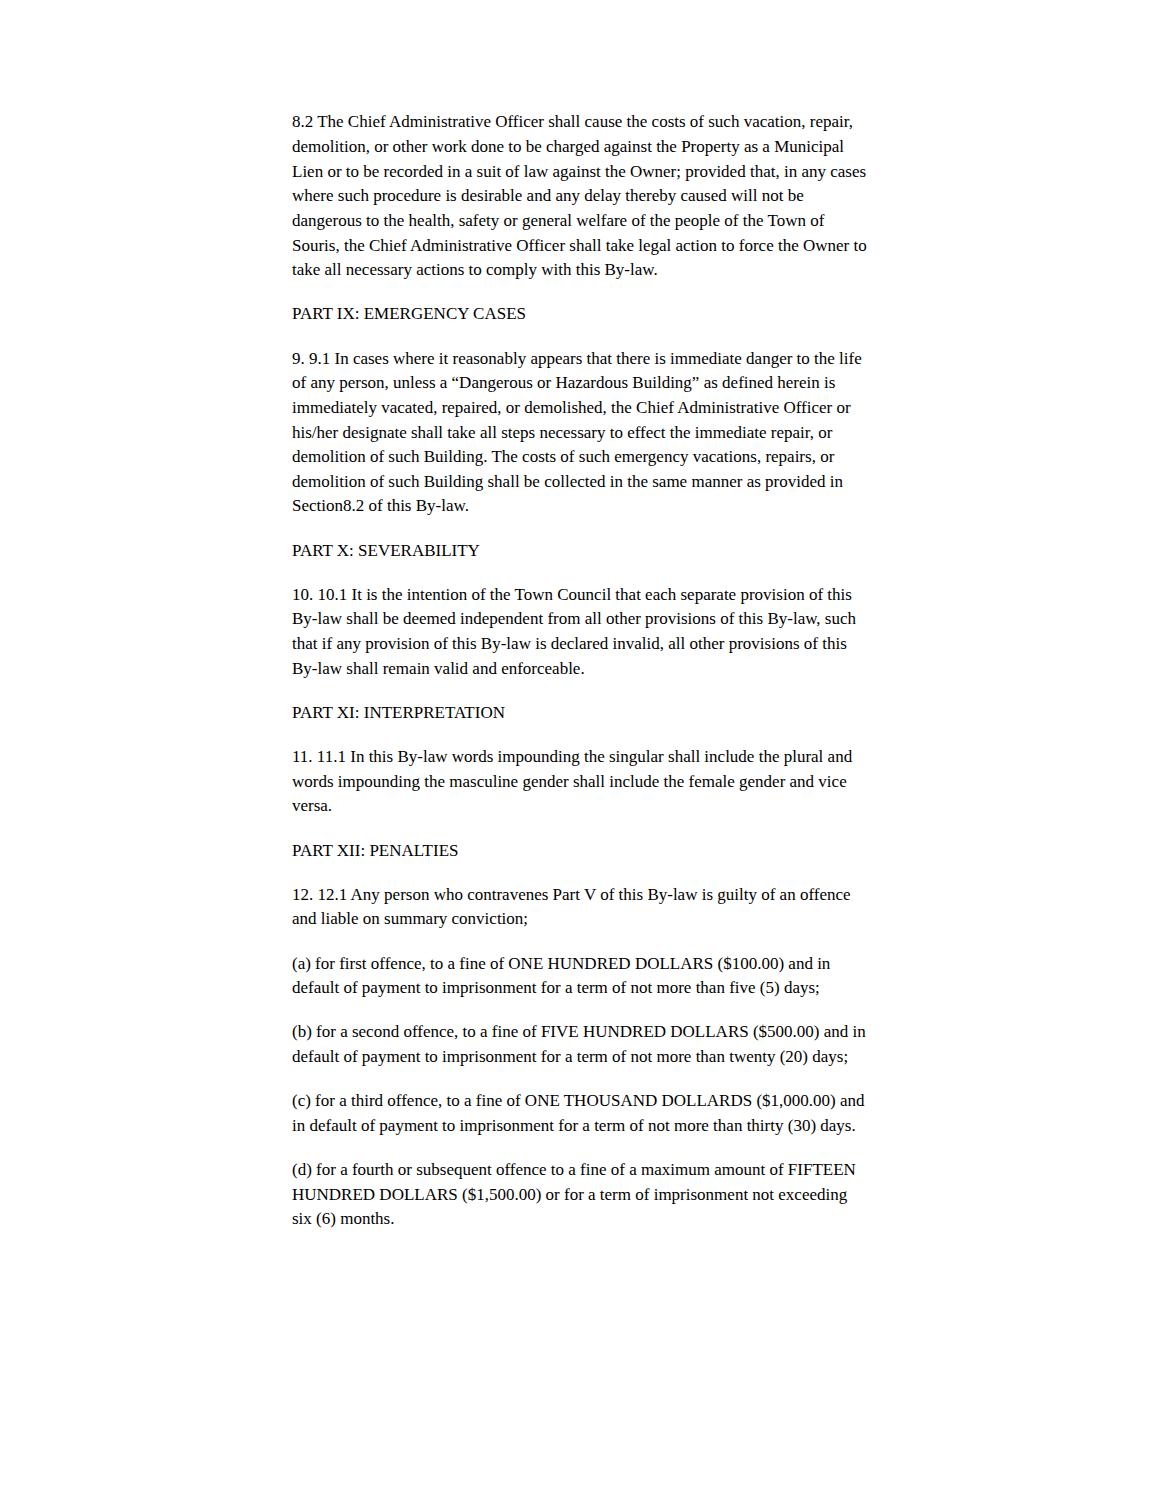8.2 The Chief Administrative Officer shall cause the costs of such vacation, repair, demolition, or other work done to be charged against the Property as a Municipal Lien or to be recorded in a suit of law against the Owner; provided that, in any cases where such procedure is desirable and any delay thereby caused will not be dangerous to the health, safety or general welfare of the people of the Town of Souris, the Chief Administrative Officer shall take legal action to force the Owner to take all necessary actions to comply with this By-law.
PART IX: EMERGENCY CASES
9. 9.1 In cases where it reasonably appears that there is immediate danger to the life of any person, unless a “Dangerous or Hazardous Building” as defined herein is immediately vacated, repaired, or demolished, the Chief Administrative Officer or his/her designate shall take all steps necessary to effect the immediate repair, or demolition of such Building. The costs of such emergency vacations, repairs, or demolition of such Building shall be collected in the same manner as provided in Section8.2 of this By-law.
PART X: SEVERABILITY
10. 10.1 It is the intention of the Town Council that each separate provision of this By-law shall be deemed independent from all other provisions of this By-law, such that if any provision of this By-law is declared invalid, all other provisions of this By-law shall remain valid and enforceable.
PART XI: INTERPRETATION
11. 11.1 In this By-law words impounding the singular shall include the plural and words impounding the masculine gender shall include the female gender and vice versa.
PART XII: PENALTIES
12. 12.1 Any person who contravenes Part V of this By-law is guilty of an offence and liable on summary conviction;
(a) for first offence, to a fine of ONE HUNDRED DOLLARS ($100.00) and in default of payment to imprisonment for a term of not more than five (5) days;
(b) for a second offence, to a fine of FIVE HUNDRED DOLLARS ($500.00) and in default of payment to imprisonment for a term of not more than twenty (20) days;
(c) for a third offence, to a fine of ONE THOUSAND DOLLARDS ($1,000.00) and in default of payment to imprisonment for a term of not more than thirty (30) days.
(d) for a fourth or subsequent offence to a fine of a maximum amount of FIFTEEN HUNDRED DOLLARS ($1,500.00) or for a term of imprisonment not exceeding six (6) months.